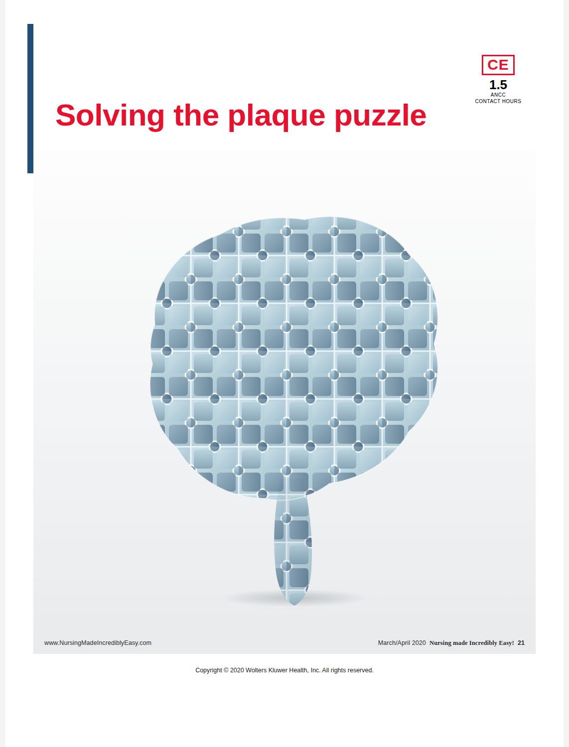CE
1.5
ANCC
CONTACT HOURS
Solving the plaque puzzle
www.NursingMadeIncrediblyEasy.com
March/April 2020 Nursing made Incredibly Easy! 21
Copyright © 2020 Wolters Kluwer Health, Inc. All rights reserved.